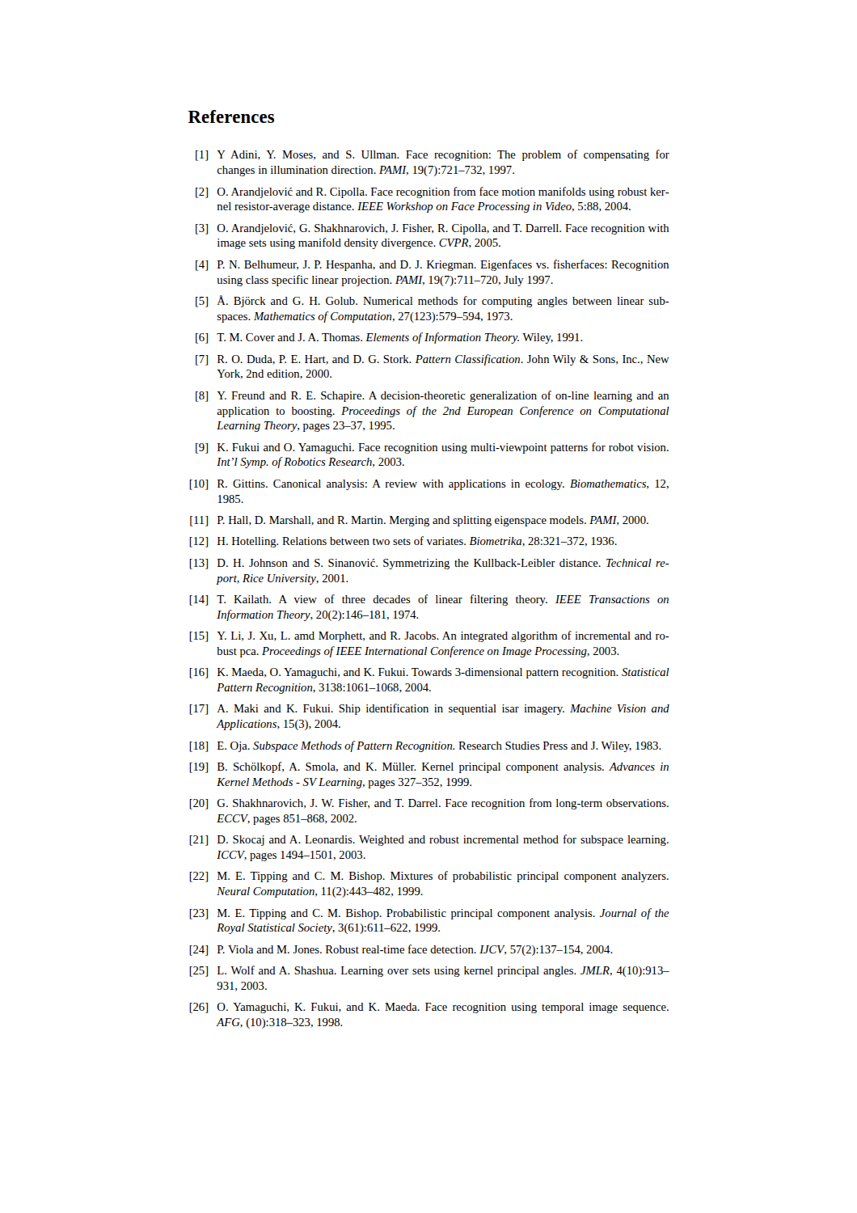References
[1] Y Adini, Y. Moses, and S. Ullman. Face recognition: The problem of compensating for changes in illumination direction. PAMI, 19(7):721–732, 1997.
[2] O. Arandjelović and R. Cipolla. Face recognition from face motion manifolds using robust kernel resistor-average distance. IEEE Workshop on Face Processing in Video, 5:88, 2004.
[3] O. Arandjelović, G. Shakhnarovich, J. Fisher, R. Cipolla, and T. Darrell. Face recognition with image sets using manifold density divergence. CVPR, 2005.
[4] P. N. Belhumeur, J. P. Hespanha, and D. J. Kriegman. Eigenfaces vs. fisherfaces: Recognition using class specific linear projection. PAMI, 19(7):711–720, July 1997.
[5] Å. Björck and G. H. Golub. Numerical methods for computing angles between linear subspaces. Mathematics of Computation, 27(123):579–594, 1973.
[6] T. M. Cover and J. A. Thomas. Elements of Information Theory. Wiley, 1991.
[7] R. O. Duda, P. E. Hart, and D. G. Stork. Pattern Classification. John Wily & Sons, Inc., New York, 2nd edition, 2000.
[8] Y. Freund and R. E. Schapire. A decision-theoretic generalization of on-line learning and an application to boosting. Proceedings of the 2nd European Conference on Computational Learning Theory, pages 23–37, 1995.
[9] K. Fukui and O. Yamaguchi. Face recognition using multi-viewpoint patterns for robot vision. Int’l Symp. of Robotics Research, 2003.
[10] R. Gittins. Canonical analysis: A review with applications in ecology. Biomathematics, 12, 1985.
[11] P. Hall, D. Marshall, and R. Martin. Merging and splitting eigenspace models. PAMI, 2000.
[12] H. Hotelling. Relations between two sets of variates. Biometrika, 28:321–372, 1936.
[13] D. H. Johnson and S. Sinanović. Symmetrizing the Kullback-Leibler distance. Technical report, Rice University, 2001.
[14] T. Kailath. A view of three decades of linear filtering theory. IEEE Transactions on Information Theory, 20(2):146–181, 1974.
[15] Y. Li, J. Xu, L. amd Morphett, and R. Jacobs. An integrated algorithm of incremental and robust pca. Proceedings of IEEE International Conference on Image Processing, 2003.
[16] K. Maeda, O. Yamaguchi, and K. Fukui. Towards 3-dimensional pattern recognition. Statistical Pattern Recognition, 3138:1061–1068, 2004.
[17] A. Maki and K. Fukui. Ship identification in sequential isar imagery. Machine Vision and Applications, 15(3), 2004.
[18] E. Oja. Subspace Methods of Pattern Recognition. Research Studies Press and J. Wiley, 1983.
[19] B. Schölkopf, A. Smola, and K. Müller. Kernel principal component analysis. Advances in Kernel Methods - SV Learning, pages 327–352, 1999.
[20] G. Shakhnarovich, J. W. Fisher, and T. Darrel. Face recognition from long-term observations. ECCV, pages 851–868, 2002.
[21] D. Skocaj and A. Leonardis. Weighted and robust incremental method for subspace learning. ICCV, pages 1494–1501, 2003.
[22] M. E. Tipping and C. M. Bishop. Mixtures of probabilistic principal component analyzers. Neural Computation, 11(2):443–482, 1999.
[23] M. E. Tipping and C. M. Bishop. Probabilistic principal component analysis. Journal of the Royal Statistical Society, 3(61):611–622, 1999.
[24] P. Viola and M. Jones. Robust real-time face detection. IJCV, 57(2):137–154, 2004.
[25] L. Wolf and A. Shashua. Learning over sets using kernel principal angles. JMLR, 4(10):913–931, 2003.
[26] O. Yamaguchi, K. Fukui, and K. Maeda. Face recognition using temporal image sequence. AFG, (10):318–323, 1998.